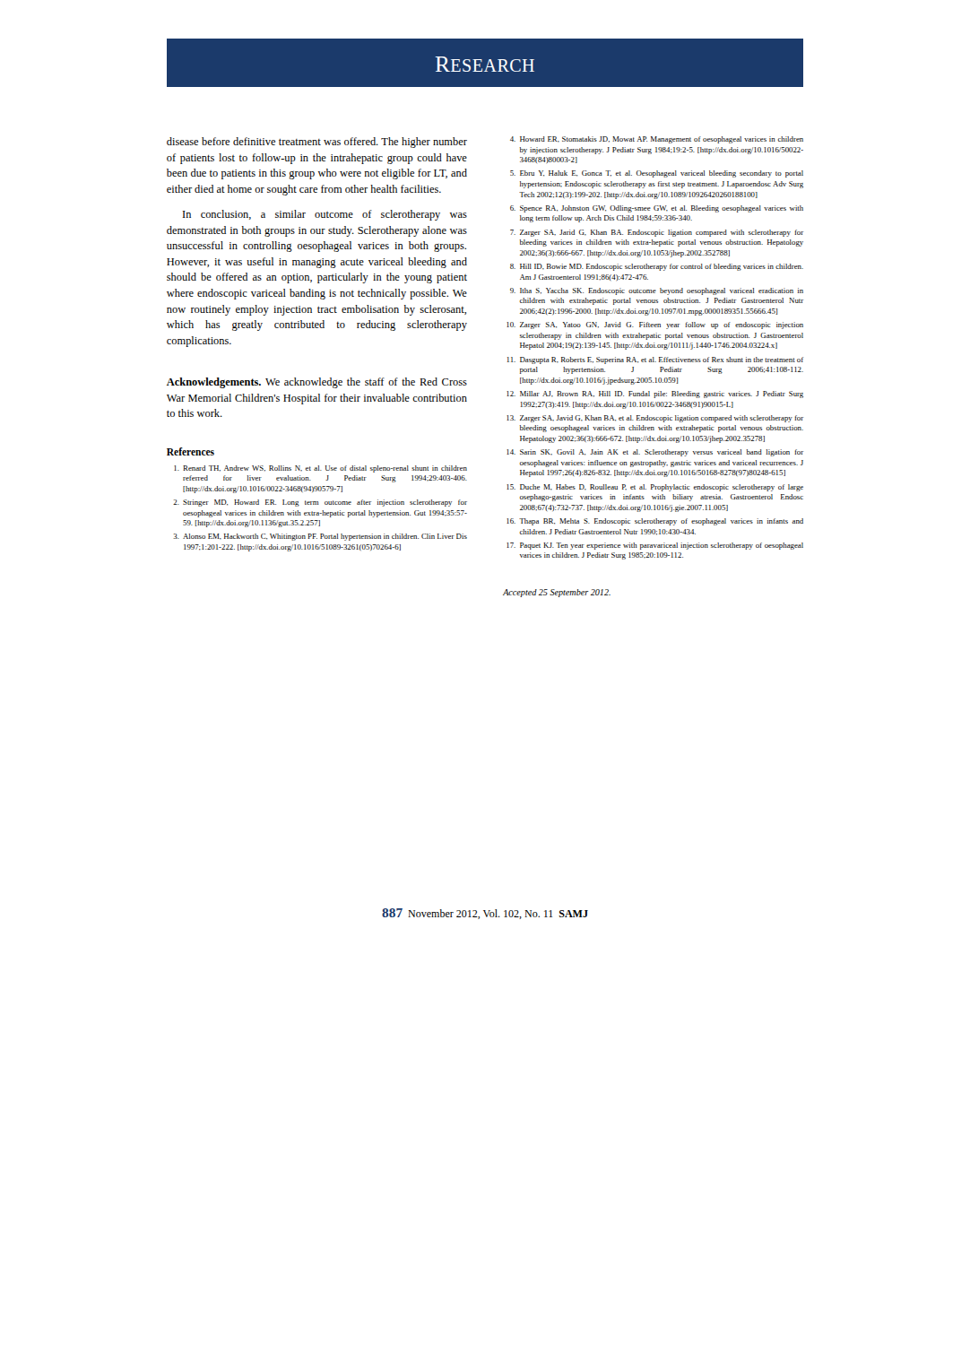RESEARCH
disease before definitive treatment was offered. The higher number of patients lost to follow-up in the intrahepatic group could have been due to patients in this group who were not eligible for LT, and either died at home or sought care from other health facilities.
In conclusion, a similar outcome of sclerotherapy was demonstrated in both groups in our study. Sclerotherapy alone was unsuccessful in controlling oesophageal varices in both groups. However, it was useful in managing acute variceal bleeding and should be offered as an option, particularly in the young patient where endoscopic variceal banding is not technically possible. We now routinely employ injection tract embolisation by sclerosant, which has greatly contributed to reducing sclerotherapy complications.
Acknowledgements. We acknowledge the staff of the Red Cross War Memorial Children's Hospital for their invaluable contribution to this work.
References
Renard TH, Andrew WS, Rollins N, et al. Use of distal spleno-renal shunt in children referred for liver evaluation. J Pediatr Surg 1994;29:403-406. [http://dx.doi.org/10.1016/0022-3468(94)90579-7]
Stringer MD, Howard ER. Long term outcome after injection sclerotherapy for oesophageal varices in children with extra-hepatic portal hypertension. Gut 1994;35:57-59. [http://dx.doi.org/10.1136/gut.35.2.257]
Alonso EM, Hackworth C, Whitington PF. Portal hypertension in children. Clin Liver Dis 1997;1:201-222. [http://dx.doi.org/10.1016/51089-3261(05)70264-6]
Howard ER, Stomatakis JD, Mowat AP. Management of oesophageal varices in children by injection sclerotherapy. J Pediatr Surg 1984;19:2-5. [http://dx.doi.org/10.1016/50022-3468(84)80003-2]
Ebru Y, Haluk E, Gonca T, et al. Oesophageal variceal bleeding secondary to portal hypertension; Endoscopic sclerotherapy as first step treatment. J Laparoendosc Adv Surg Tech 2002;12(3):199-202. [http://dx.doi.org/10.1089/10926420260188100]
Spence RA, Johnston GW, Odling-smee GW, et al. Bleeding oesophageal varices with long term follow up. Arch Dis Child 1984;59:336-340.
Zarger SA, Jarid G, Khan BA. Endoscopic ligation compared with sclerotherapy for bleeding varices in children with extra-hepatic portal venous obstruction. Hepatology 2002;36(3):666-667. [http://dx.doi.org/10.1053/jhep.2002.352788]
Hill ID, Bowie MD. Endoscopic sclerotherapy for control of bleeding varices in children. Am J Gastroenterol 1991;86(4):472-476.
Itha S, Yaccha SK. Endoscopic outcome beyond oesophageal variceal eradication in children with extrahepatic portal venous obstruction. J Pediatr Gastroenterol Nutr 2006;42(2):1996-2000. [http://dx.doi.org/10.1097/01.mpg.0000189351.55666.45]
Zarger SA, Yatoo GN, Javid G. Fifteen year follow up of endoscopic injection sclerotherapy in children with extrahepatic portal venous obstruction. J Gastroenterol Hepatol 2004;19(2):139-145. [http://dx.doi.org/10111/j.1440-1746.2004.03224.x]
Dasgupta R, Roberts E, Superina RA, et al. Effectiveness of Rex shunt in the treatment of portal hypertension. J Pediatr Surg 2006;41:108-112. [http://dx.doi.org/10.1016/j.jpedsurg.2005.10.059]
Millar AJ, Brown RA, Hill ID. Fundal pile: Bleeding gastric varices. J Pediatr Surg 1992;27(3):419. [http://dx.doi.org/10.1016/0022-3468(91)90015-L]
Zarger SA, Javid G, Khan BA, et al. Endoscopic ligation compared with sclerotherapy for bleeding oesophageal varices in children with extrahepatic portal venous obstruction. Hepatology 2002;36(3):666-672. [http://dx.doi.org/10.1053/jhep.2002.35278]
Sarin SK, Govil A, Jain AK et al. Sclerotherapy versus variceal band ligation for oesophageal varices: influence on gastropathy, gastric varices and variceal recurrences. J Hepatol 1997;26(4):826-832. [http://dx.doi.org/10.1016/50168-8278(97)80248-615]
Duche M, Habes D, Roulleau P, et al. Prophylactic endoscopic sclerotherapy of large osephago-gastric varices in infants with biliary atresia. Gastroenterol Endosc 2008;67(4):732-737. [http://dx.doi.org/10.1016/j.gie.2007.11.005]
Thapa BR, Mehta S. Endoscopic sclerotherapy of esophageal varices in infants and children. J Pediatr Gastroenterol Nutr 1990;10:430-434.
Paquet KJ. Ten year experience with paravariceal injection sclerotherapy of oesophageal varices in children. J Pediatr Surg 1985;20:109-112.
Accepted 25 September 2012.
887 November 2012, Vol. 102, No. 11 SAMJ